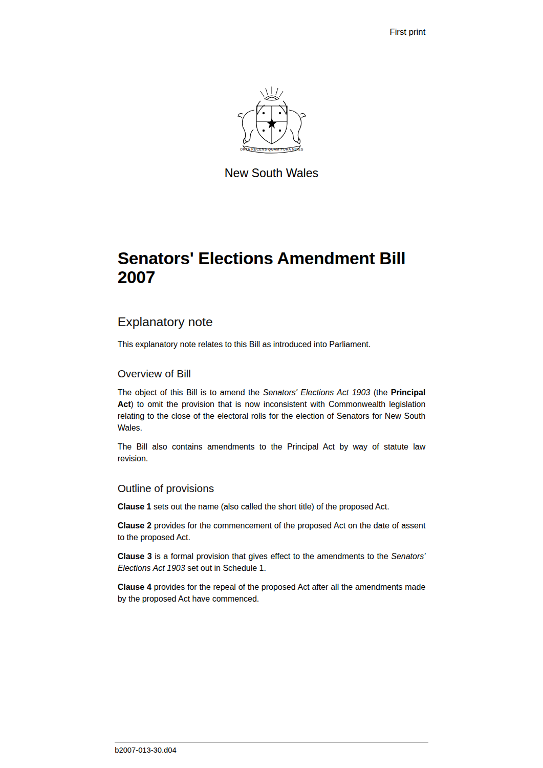First print
ORTA RECENS QUAM PURA NITES
New South Wales
Senators' Elections Amendment Bill 2007
Explanatory note
This explanatory note relates to this Bill as introduced into Parliament.
Overview of Bill
The object of this Bill is to amend the Senators' Elections Act 1903 (the Principal Act) to omit the provision that is now inconsistent with Commonwealth legislation relating to the close of the electoral rolls for the election of Senators for New South Wales.
The Bill also contains amendments to the Principal Act by way of statute law revision.
Outline of provisions
Clause 1 sets out the name (also called the short title) of the proposed Act.
Clause 2 provides for the commencement of the proposed Act on the date of assent to the proposed Act.
Clause 3 is a formal provision that gives effect to the amendments to the Senators' Elections Act 1903 set out in Schedule 1.
Clause 4 provides for the repeal of the proposed Act after all the amendments made by the proposed Act have commenced.
b2007-013-30.d04